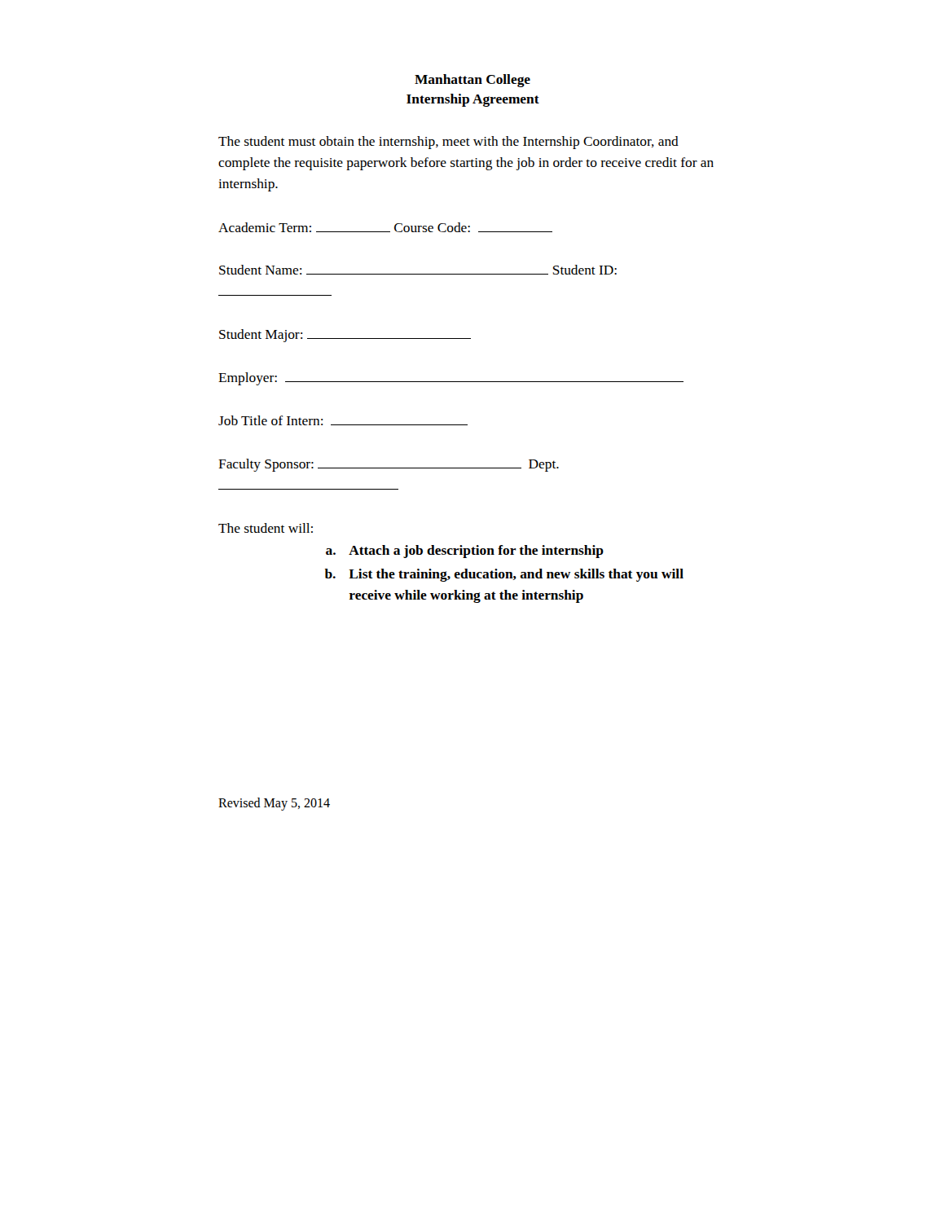Manhattan College Internship Agreement
The student must obtain the internship, meet with the Internship Coordinator, and complete the requisite paperwork before starting the job in order to receive credit for an internship.
Academic Term: Course Code:
Student Name: Student ID:
Student Major:
Employer:
Job Title of Intern:
Faculty Sponsor: Dept.
The student will:
Attach a job description for the internship
List the training, education, and new skills that you will receive while working at the internship
Revised May 5, 2014